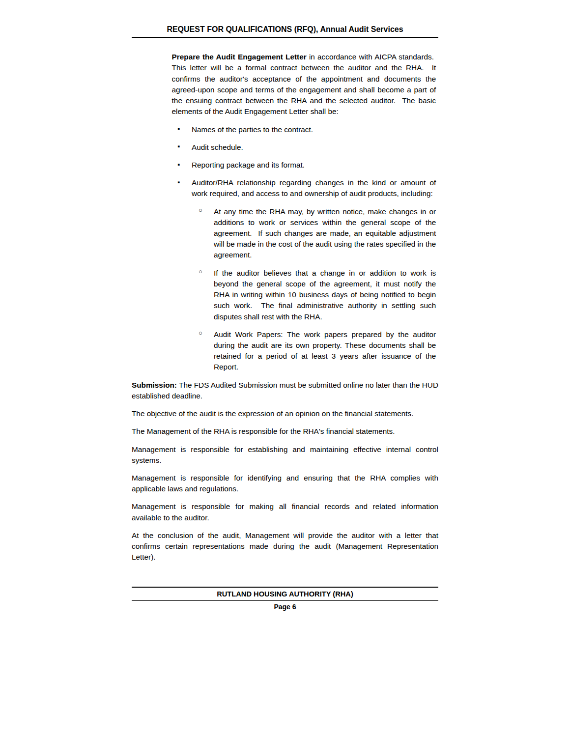REQUEST FOR QUALIFICATIONS (RFQ), Annual Audit Services
Prepare the Audit Engagement Letter in accordance with AICPA standards. This letter will be a formal contract between the auditor and the RHA. It confirms the auditor's acceptance of the appointment and documents the agreed-upon scope and terms of the engagement and shall become a part of the ensuing contract between the RHA and the selected auditor. The basic elements of the Audit Engagement Letter shall be:
Names of the parties to the contract.
Audit schedule.
Reporting package and its format.
Auditor/RHA relationship regarding changes in the kind or amount of work required, and access to and ownership of audit products, including:
At any time the RHA may, by written notice, make changes in or additions to work or services within the general scope of the agreement. If such changes are made, an equitable adjustment will be made in the cost of the audit using the rates specified in the agreement.
If the auditor believes that a change in or addition to work is beyond the general scope of the agreement, it must notify the RHA in writing within 10 business days of being notified to begin such work. The final administrative authority in settling such disputes shall rest with the RHA.
Audit Work Papers: The work papers prepared by the auditor during the audit are its own property. These documents shall be retained for a period of at least 3 years after issuance of the Report.
Submission: The FDS Audited Submission must be submitted online no later than the HUD established deadline.
The objective of the audit is the expression of an opinion on the financial statements.
The Management of the RHA is responsible for the RHA's financial statements.
Management is responsible for establishing and maintaining effective internal control systems.
Management is responsible for identifying and ensuring that the RHA complies with applicable laws and regulations.
Management is responsible for making all financial records and related information available to the auditor.
At the conclusion of the audit, Management will provide the auditor with a letter that confirms certain representations made during the audit (Management Representation Letter).
RUTLAND HOUSING AUTHORITY (RHA) Page 6